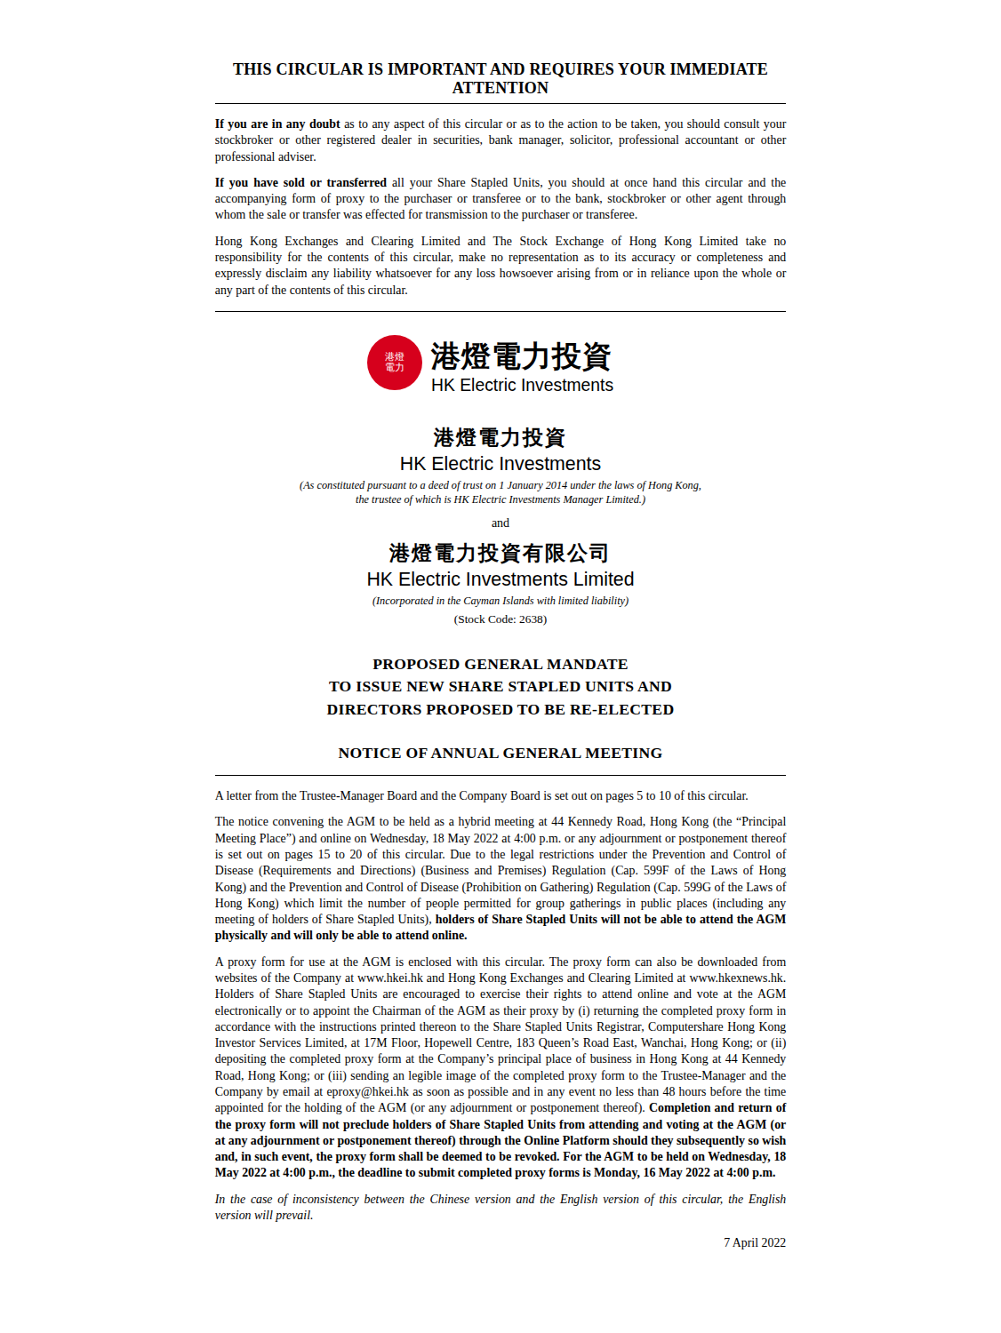THIS CIRCULAR IS IMPORTANT AND REQUIRES YOUR IMMEDIATE ATTENTION
If you are in any doubt as to any aspect of this circular or as to the action to be taken, you should consult your stockbroker or other registered dealer in securities, bank manager, solicitor, professional accountant or other professional adviser.
If you have sold or transferred all your Share Stapled Units, you should at once hand this circular and the accompanying form of proxy to the purchaser or transferee or to the bank, stockbroker or other agent through whom the sale or transfer was effected for transmission to the purchaser or transferee.
Hong Kong Exchanges and Clearing Limited and The Stock Exchange of Hong Kong Limited take no responsibility for the contents of this circular, make no representation as to its accuracy or completeness and expressly disclaim any liability whatsoever for any loss howsoever arising from or in reliance upon the whole or any part of the contents of this circular.
港燈
電力
港燈電力投資
HK Electric Investments
港燈電力投資
HK Electric Investments
(As constituted pursuant to a deed of trust on 1 January 2014 under the laws of Hong Kong,
the trustee of which is HK Electric Investments Manager Limited.)
and
港燈電力投資有限公司
HK Electric Investments Limited
(Incorporated in the Cayman Islands with limited liability)
(Stock Code: 2638)
PROPOSED GENERAL MANDATE
TO ISSUE NEW SHARE STAPLED UNITS AND
DIRECTORS PROPOSED TO BE RE-ELECTED
NOTICE OF ANNUAL GENERAL MEETING
A letter from the Trustee-Manager Board and the Company Board is set out on pages 5 to 10 of this circular.
The notice convening the AGM to be held as a hybrid meeting at 44 Kennedy Road, Hong Kong (the “Principal Meeting Place”) and online on Wednesday, 18 May 2022 at 4:00 p.m. or any adjournment or postponement thereof is set out on pages 15 to 20 of this circular. Due to the legal restrictions under the Prevention and Control of Disease (Requirements and Directions) (Business and Premises) Regulation (Cap. 599F of the Laws of Hong Kong) and the Prevention and Control of Disease (Prohibition on Gathering) Regulation (Cap. 599G of the Laws of Hong Kong) which limit the number of people permitted for group gatherings in public places (including any meeting of holders of Share Stapled Units), holders of Share Stapled Units will not be able to attend the AGM physically and will only be able to attend online.
A proxy form for use at the AGM is enclosed with this circular. The proxy form can also be downloaded from websites of the Company at www.hkei.hk and Hong Kong Exchanges and Clearing Limited at www.hkexnews.hk. Holders of Share Stapled Units are encouraged to exercise their rights to attend online and vote at the AGM electronically or to appoint the Chairman of the AGM as their proxy by (i) returning the completed proxy form in accordance with the instructions printed thereon to the Share Stapled Units Registrar, Computershare Hong Kong Investor Services Limited, at 17M Floor, Hopewell Centre, 183 Queen’s Road East, Wanchai, Hong Kong; or (ii) depositing the completed proxy form at the Company’s principal place of business in Hong Kong at 44 Kennedy Road, Hong Kong; or (iii) sending an legible image of the completed proxy form to the Trustee-Manager and the Company by email at eproxy@hkei.hk as soon as possible and in any event no less than 48 hours before the time appointed for the holding of the AGM (or any adjournment or postponement thereof). Completion and return of the proxy form will not preclude holders of Share Stapled Units from attending and voting at the AGM (or at any adjournment or postponement thereof) through the Online Platform should they subsequently so wish and, in such event, the proxy form shall be deemed to be revoked. For the AGM to be held on Wednesday, 18 May 2022 at 4:00 p.m., the deadline to submit completed proxy forms is Monday, 16 May 2022 at 4:00 p.m.
In the case of inconsistency between the Chinese version and the English version of this circular, the English version will prevail.
7 April 2022